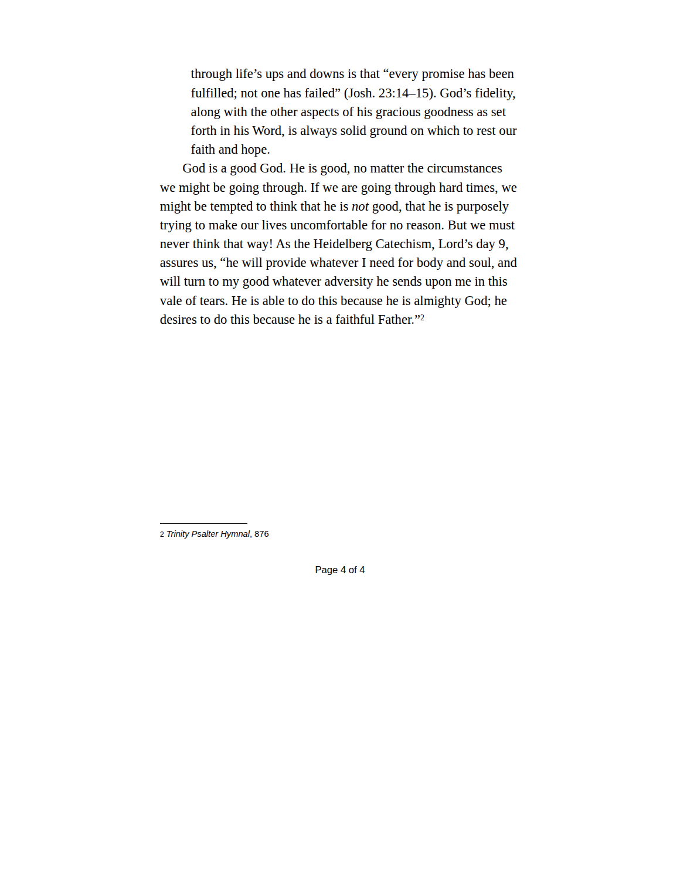through life’s ups and downs is that “every promise has been fulfilled; not one has failed” (Josh. 23:14–15). God’s fidelity, along with the other aspects of his gracious goodness as set forth in his Word, is always solid ground on which to rest our faith and hope.
God is a good God. He is good, no matter the circumstances we might be going through. If we are going through hard times, we might be tempted to think that he is not good, that he is purposely trying to make our lives uncomfortable for no reason. But we must never think that way! As the Heidelberg Catechism, Lord’s day 9, assures us, “he will provide whatever I need for body and soul, and will turn to my good whatever adversity he sends upon me in this vale of tears. He is able to do this because he is almighty God; he desires to do this because he is a faithful Father.”2
2 Trinity Psalter Hymnal, 876
Page 4 of 4